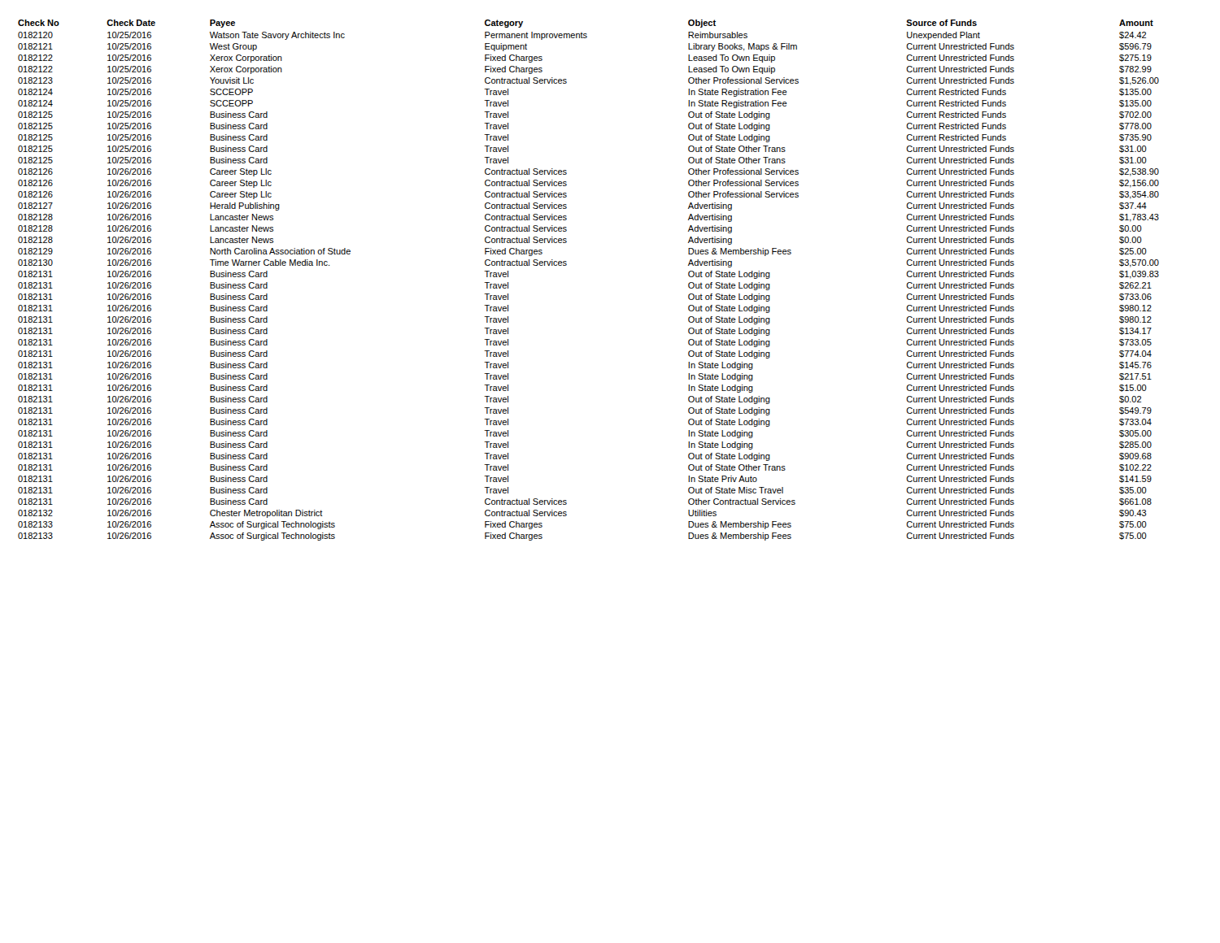| Check No | Check Date | Payee | Category | Object | Source of Funds | Amount |
| --- | --- | --- | --- | --- | --- | --- |
| 0182120 | 10/25/2016 | Watson Tate Savory Architects Inc | Permanent Improvements | Reimbursables | Unexpended Plant | $24.42 |
| 0182121 | 10/25/2016 | West Group | Equipment | Library Books, Maps & Film | Current Unrestricted Funds | $596.79 |
| 0182122 | 10/25/2016 | Xerox Corporation | Fixed Charges | Leased To Own Equip | Current Unrestricted Funds | $275.19 |
| 0182122 | 10/25/2016 | Xerox Corporation | Fixed Charges | Leased To Own Equip | Current Unrestricted Funds | $782.99 |
| 0182123 | 10/25/2016 | Youvisit Llc | Contractual Services | Other Professional Services | Current Unrestricted Funds | $1,526.00 |
| 0182124 | 10/25/2016 | SCCEOPP | Travel | In State Registration Fee | Current Restricted Funds | $135.00 |
| 0182124 | 10/25/2016 | SCCEOPP | Travel | In State Registration Fee | Current Restricted Funds | $135.00 |
| 0182125 | 10/25/2016 | Business Card | Travel | Out of State Lodging | Current Restricted Funds | $702.00 |
| 0182125 | 10/25/2016 | Business Card | Travel | Out of State Lodging | Current Restricted Funds | $778.00 |
| 0182125 | 10/25/2016 | Business Card | Travel | Out of State Lodging | Current Restricted Funds | $735.90 |
| 0182125 | 10/25/2016 | Business Card | Travel | Out of State Other Trans | Current Unrestricted Funds | $31.00 |
| 0182125 | 10/25/2016 | Business Card | Travel | Out of State Other Trans | Current Unrestricted Funds | $31.00 |
| 0182126 | 10/26/2016 | Career Step Llc | Contractual Services | Other Professional Services | Current Unrestricted Funds | $2,538.90 |
| 0182126 | 10/26/2016 | Career Step Llc | Contractual Services | Other Professional Services | Current Unrestricted Funds | $2,156.00 |
| 0182126 | 10/26/2016 | Career Step Llc | Contractual Services | Other Professional Services | Current Unrestricted Funds | $3,354.80 |
| 0182127 | 10/26/2016 | Herald Publishing | Contractual Services | Advertising | Current Unrestricted Funds | $37.44 |
| 0182128 | 10/26/2016 | Lancaster News | Contractual Services | Advertising | Current Unrestricted Funds | $1,783.43 |
| 0182128 | 10/26/2016 | Lancaster News | Contractual Services | Advertising | Current Unrestricted Funds | $0.00 |
| 0182128 | 10/26/2016 | Lancaster News | Contractual Services | Advertising | Current Unrestricted Funds | $0.00 |
| 0182129 | 10/26/2016 | North Carolina Association of Stude | Fixed Charges | Dues & Membership Fees | Current Unrestricted Funds | $25.00 |
| 0182130 | 10/26/2016 | Time Warner Cable Media Inc. | Contractual Services | Advertising | Current Unrestricted Funds | $3,570.00 |
| 0182131 | 10/26/2016 | Business Card | Travel | Out of State Lodging | Current Unrestricted Funds | $1,039.83 |
| 0182131 | 10/26/2016 | Business Card | Travel | Out of State Lodging | Current Unrestricted Funds | $262.21 |
| 0182131 | 10/26/2016 | Business Card | Travel | Out of State Lodging | Current Unrestricted Funds | $733.06 |
| 0182131 | 10/26/2016 | Business Card | Travel | Out of State Lodging | Current Unrestricted Funds | $980.12 |
| 0182131 | 10/26/2016 | Business Card | Travel | Out of State Lodging | Current Unrestricted Funds | $980.12 |
| 0182131 | 10/26/2016 | Business Card | Travel | Out of State Lodging | Current Unrestricted Funds | $134.17 |
| 0182131 | 10/26/2016 | Business Card | Travel | Out of State Lodging | Current Unrestricted Funds | $733.05 |
| 0182131 | 10/26/2016 | Business Card | Travel | Out of State Lodging | Current Unrestricted Funds | $774.04 |
| 0182131 | 10/26/2016 | Business Card | Travel | In State Lodging | Current Unrestricted Funds | $145.76 |
| 0182131 | 10/26/2016 | Business Card | Travel | In State Lodging | Current Unrestricted Funds | $217.51 |
| 0182131 | 10/26/2016 | Business Card | Travel | In State Lodging | Current Unrestricted Funds | $15.00 |
| 0182131 | 10/26/2016 | Business Card | Travel | Out of State Lodging | Current Unrestricted Funds | $0.02 |
| 0182131 | 10/26/2016 | Business Card | Travel | Out of State Lodging | Current Unrestricted Funds | $549.79 |
| 0182131 | 10/26/2016 | Business Card | Travel | Out of State Lodging | Current Unrestricted Funds | $733.04 |
| 0182131 | 10/26/2016 | Business Card | Travel | In State Lodging | Current Unrestricted Funds | $305.00 |
| 0182131 | 10/26/2016 | Business Card | Travel | In State Lodging | Current Unrestricted Funds | $285.00 |
| 0182131 | 10/26/2016 | Business Card | Travel | Out of State Lodging | Current Unrestricted Funds | $909.68 |
| 0182131 | 10/26/2016 | Business Card | Travel | Out of State Other Trans | Current Unrestricted Funds | $102.22 |
| 0182131 | 10/26/2016 | Business Card | Travel | In State Priv Auto | Current Unrestricted Funds | $141.59 |
| 0182131 | 10/26/2016 | Business Card | Travel | Out of State Misc Travel | Current Unrestricted Funds | $35.00 |
| 0182131 | 10/26/2016 | Business Card | Contractual Services | Other Contractual Services | Current Unrestricted Funds | $661.08 |
| 0182132 | 10/26/2016 | Chester Metropolitan District | Contractual Services | Utilities | Current Unrestricted Funds | $90.43 |
| 0182133 | 10/26/2016 | Assoc of Surgical Technologists | Fixed Charges | Dues & Membership Fees | Current Unrestricted Funds | $75.00 |
| 0182133 | 10/26/2016 | Assoc of Surgical Technologists | Fixed Charges | Dues & Membership Fees | Current Unrestricted Funds | $75.00 |